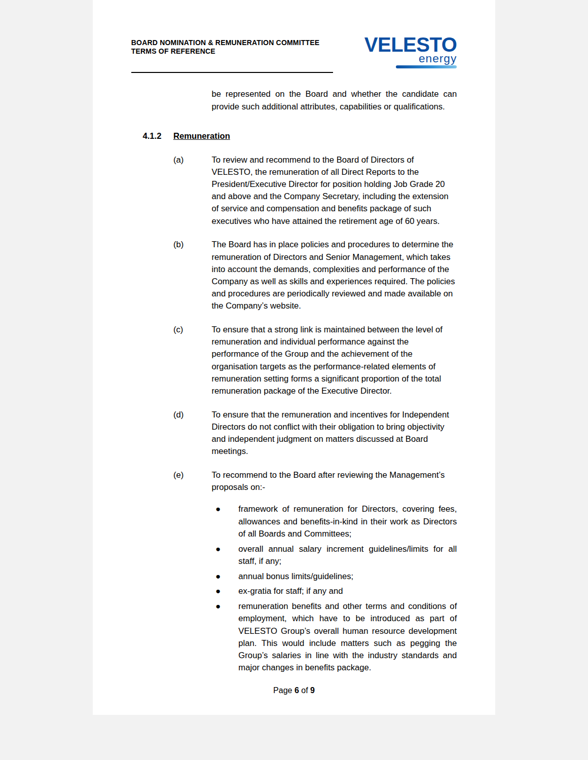Board Nomination & Remuneration Committee
Terms of Reference
VELESTO
energy
be represented on the Board and whether the candidate can provide such additional attributes, capabilities or qualifications.
4.1.2
Remuneration
(a)
To review and recommend to the Board of Directors of VELESTO, the remuneration of all Direct Reports to the President/Executive Director for position holding Job Grade 20 and above and the Company Secretary, including the extension of service and compensation and benefits package of such executives who have attained the retirement age of 60 years.
(b)
The Board has in place policies and procedures to determine the remuneration of Directors and Senior Management, which takes into account the demands, complexities and performance of the Company as well as skills and experiences required. The policies and procedures are periodically reviewed and made available on the Company’s website.
(c)
To ensure that a strong link is maintained between the level of remuneration and individual performance against the performance of the Group and the achievement of the organisation targets as the performance-related elements of remuneration setting forms a significant proportion of the total remuneration package of the Executive Director.
(d)
To ensure that the remuneration and incentives for Independent Directors do not conflict with their obligation to bring objectivity and independent judgment on matters discussed at Board meetings.
(e)
To recommend to the Board after reviewing the Management’s proposals on:-
●framework of remuneration for Directors, covering fees, allowances and benefits-in-kind in their work as Directors of all Boards and Committees;
●overall annual salary increment guidelines/limits for all staff, if any;
●annual bonus limits/guidelines;
●ex-gratia for staff; if any and
●remuneration benefits and other terms and conditions of employment, which have to be introduced as part of VELESTO Group’s overall human resource development plan. This would include matters such as pegging the Group’s salaries in line with the industry standards and major changes in benefits package.
Page 6 of 9